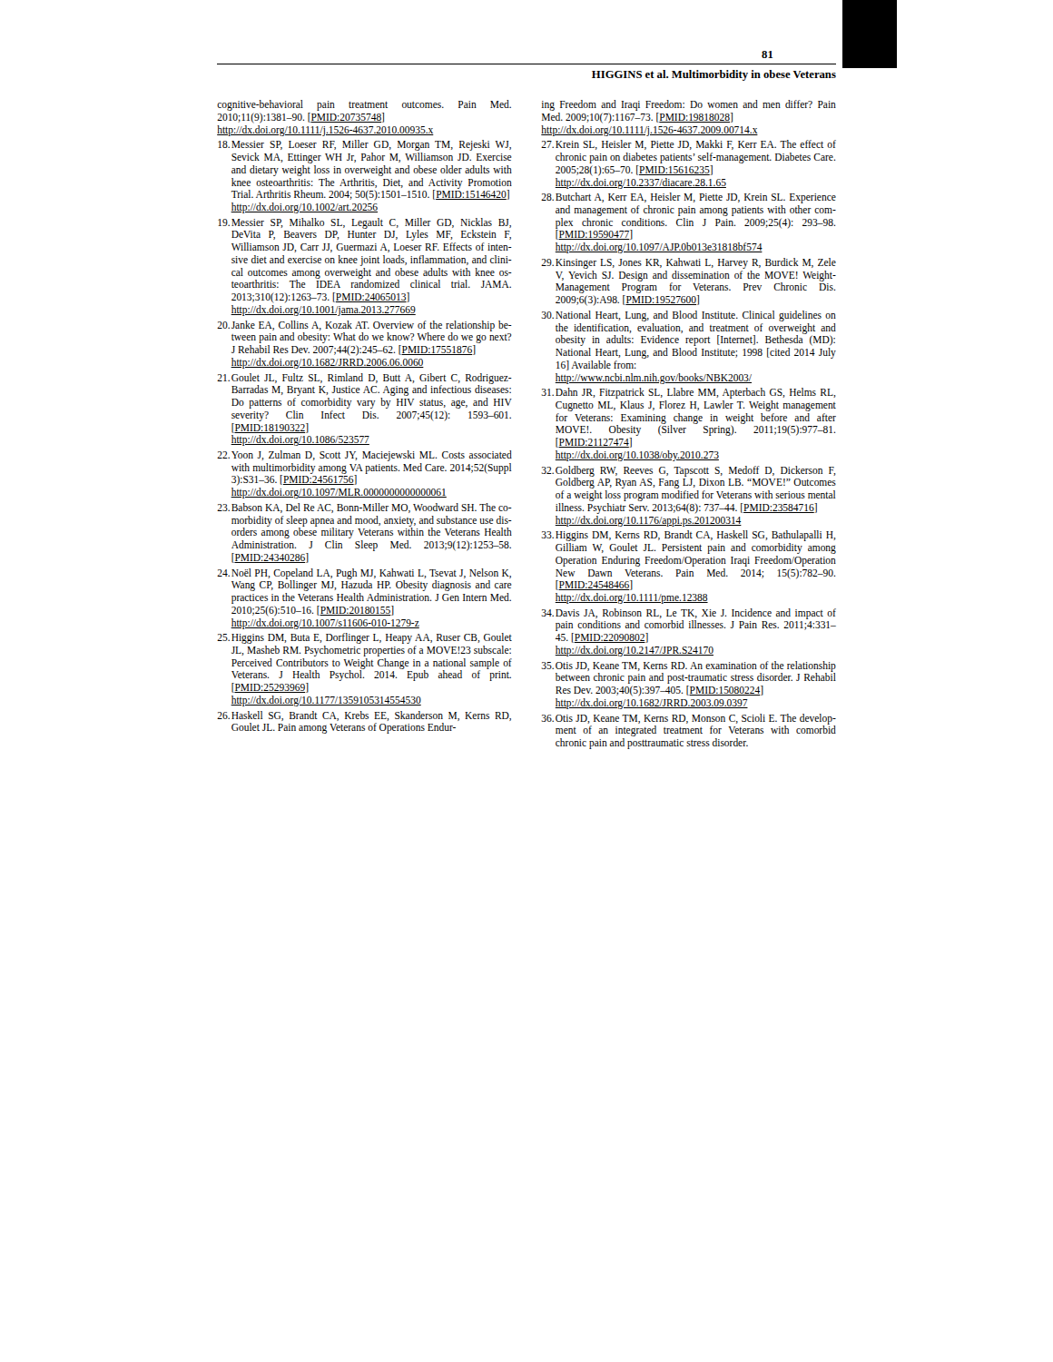81
HIGGINS et al. Multimorbidity in obese Veterans
cognitive-behavioral pain treatment outcomes. Pain Med. 2010;11(9):1381–90. [PMID:20735748]
http://dx.doi.org/10.1111/j.1526-4637.2010.00935.x
18. Messier SP, Loeser RF, Miller GD, Morgan TM, Rejeski WJ, Sevick MA, Ettinger WH Jr, Pahor M, Williamson JD. Exercise and dietary weight loss in overweight and obese older adults with knee osteoarthritis: The Arthritis, Diet, and Activity Promotion Trial. Arthritis Rheum. 2004; 50(5):1501–1510. [PMID:15146420]
http://dx.doi.org/10.1002/art.20256
19. Messier SP, Mihalko SL, Legault C, Miller GD, Nicklas BJ, DeVita P, Beavers DP, Hunter DJ, Lyles MF, Eckstein F, Williamson JD, Carr JJ, Guermazi A, Loeser RF. Effects of intensive diet and exercise on knee joint loads, inflammation, and clinical outcomes among overweight and obese adults with knee osteoarthritis: The IDEA randomized clinical trial. JAMA. 2013;310(12):1263–73. [PMID:24065013]
http://dx.doi.org/10.1001/jama.2013.277669
20. Janke EA, Collins A, Kozak AT. Overview of the relationship between pain and obesity: What do we know? Where do we go next? J Rehabil Res Dev. 2007;44(2):245–62. [PMID:17551876]
http://dx.doi.org/10.1682/JRRD.2006.06.0060
21. Goulet JL, Fultz SL, Rimland D, Butt A, Gibert C, Rodriguez-Barradas M, Bryant K, Justice AC. Aging and infectious diseases: Do patterns of comorbidity vary by HIV status, age, and HIV severity? Clin Infect Dis. 2007;45(12): 1593–601. [PMID:18190322]
http://dx.doi.org/10.1086/523577
22. Yoon J, Zulman D, Scott JY, Maciejewski ML. Costs associated with multimorbidity among VA patients. Med Care. 2014;52(Suppl 3):S31–36. [PMID:24561756]
http://dx.doi.org/10.1097/MLR.0000000000000061
23. Babson KA, Del Re AC, Bonn-Miller MO, Woodward SH. The comorbidity of sleep apnea and mood, anxiety, and substance use disorders among obese military Veterans within the Veterans Health Administration. J Clin Sleep Med. 2013;9(12):1253–58. [PMID:24340286]
24. Noël PH, Copeland LA, Pugh MJ, Kahwati L, Tsevat J, Nelson K, Wang CP, Bollinger MJ, Hazuda HP. Obesity diagnosis and care practices in the Veterans Health Administration. J Gen Intern Med. 2010;25(6):510–16. [PMID:20180155]
http://dx.doi.org/10.1007/s11606-010-1279-z
25. Higgins DM, Buta E, Dorflinger L, Heapy AA, Ruser CB, Goulet JL, Masheb RM. Psychometric properties of a MOVE!23 subscale: Perceived Contributors to Weight Change in a national sample of Veterans. J Health Psychol. 2014. Epub ahead of print. [PMID:25293969]
http://dx.doi.org/10.1177/1359105314554530
26. Haskell SG, Brandt CA, Krebs EE, Skanderson M, Kerns RD, Goulet JL. Pain among Veterans of Operations Endur-
ing Freedom and Iraqi Freedom: Do women and men differ? Pain Med. 2009;10(7):1167–73. [PMID:19818028]
http://dx.doi.org/10.1111/j.1526-4637.2009.00714.x
27. Krein SL, Heisler M, Piette JD, Makki F, Kerr EA. The effect of chronic pain on diabetes patients’ self-management. Diabetes Care. 2005;28(1):65–70. [PMID:15616235]
http://dx.doi.org/10.2337/diacare.28.1.65
28. Butchart A, Kerr EA, Heisler M, Piette JD, Krein SL. Experience and management of chronic pain among patients with other complex chronic conditions. Clin J Pain. 2009;25(4): 293–98. [PMID:19590477]
http://dx.doi.org/10.1097/AJP.0b013e31818bf574
29. Kinsinger LS, Jones KR, Kahwati L, Harvey R, Burdick M, Zele V, Yevich SJ. Design and dissemination of the MOVE! Weight-Management Program for Veterans. Prev Chronic Dis. 2009;6(3):A98. [PMID:19527600]
30. National Heart, Lung, and Blood Institute. Clinical guidelines on the identification, evaluation, and treatment of overweight and obesity in adults: Evidence report [Internet]. Bethesda (MD): National Heart, Lung, and Blood Institute; 1998 [cited 2014 July 16] Available from:
http://www.ncbi.nlm.nih.gov/books/NBK2003/
31. Dahn JR, Fitzpatrick SL, Llabre MM, Apterbach GS, Helms RL, Cugnetto ML, Klaus J, Florez H, Lawler T. Weight management for Veterans: Examining change in weight before and after MOVE!. Obesity (Silver Spring). 2011;19(5):977–81. [PMID:21127474]
http://dx.doi.org/10.1038/oby.2010.273
32. Goldberg RW, Reeves G, Tapscott S, Medoff D, Dickerson F, Goldberg AP, Ryan AS, Fang LJ, Dixon LB. “MOVE!” Outcomes of a weight loss program modified for Veterans with serious mental illness. Psychiatr Serv. 2013;64(8): 737–44. [PMID:23584716]
http://dx.doi.org/10.1176/appi.ps.201200314
33. Higgins DM, Kerns RD, Brandt CA, Haskell SG, Bathulapalli H, Gilliam W, Goulet JL. Persistent pain and comorbidity among Operation Enduring Freedom/Operation Iraqi Freedom/Operation New Dawn Veterans. Pain Med. 2014; 15(5):782–90. [PMID:24548466]
http://dx.doi.org/10.1111/pme.12388
34. Davis JA, Robinson RL, Le TK, Xie J. Incidence and impact of pain conditions and comorbid illnesses. J Pain Res. 2011;4:331–45. [PMID:22090802]
http://dx.doi.org/10.2147/JPR.S24170
35. Otis JD, Keane TM, Kerns RD. An examination of the relationship between chronic pain and post-traumatic stress disorder. J Rehabil Res Dev. 2003;40(5):397–405. [PMID:15080224]
http://dx.doi.org/10.1682/JRRD.2003.09.0397
36. Otis JD, Keane TM, Kerns RD, Monson C, Scioli E. The development of an integrated treatment for Veterans with comorbid chronic pain and posttraumatic stress disorder.